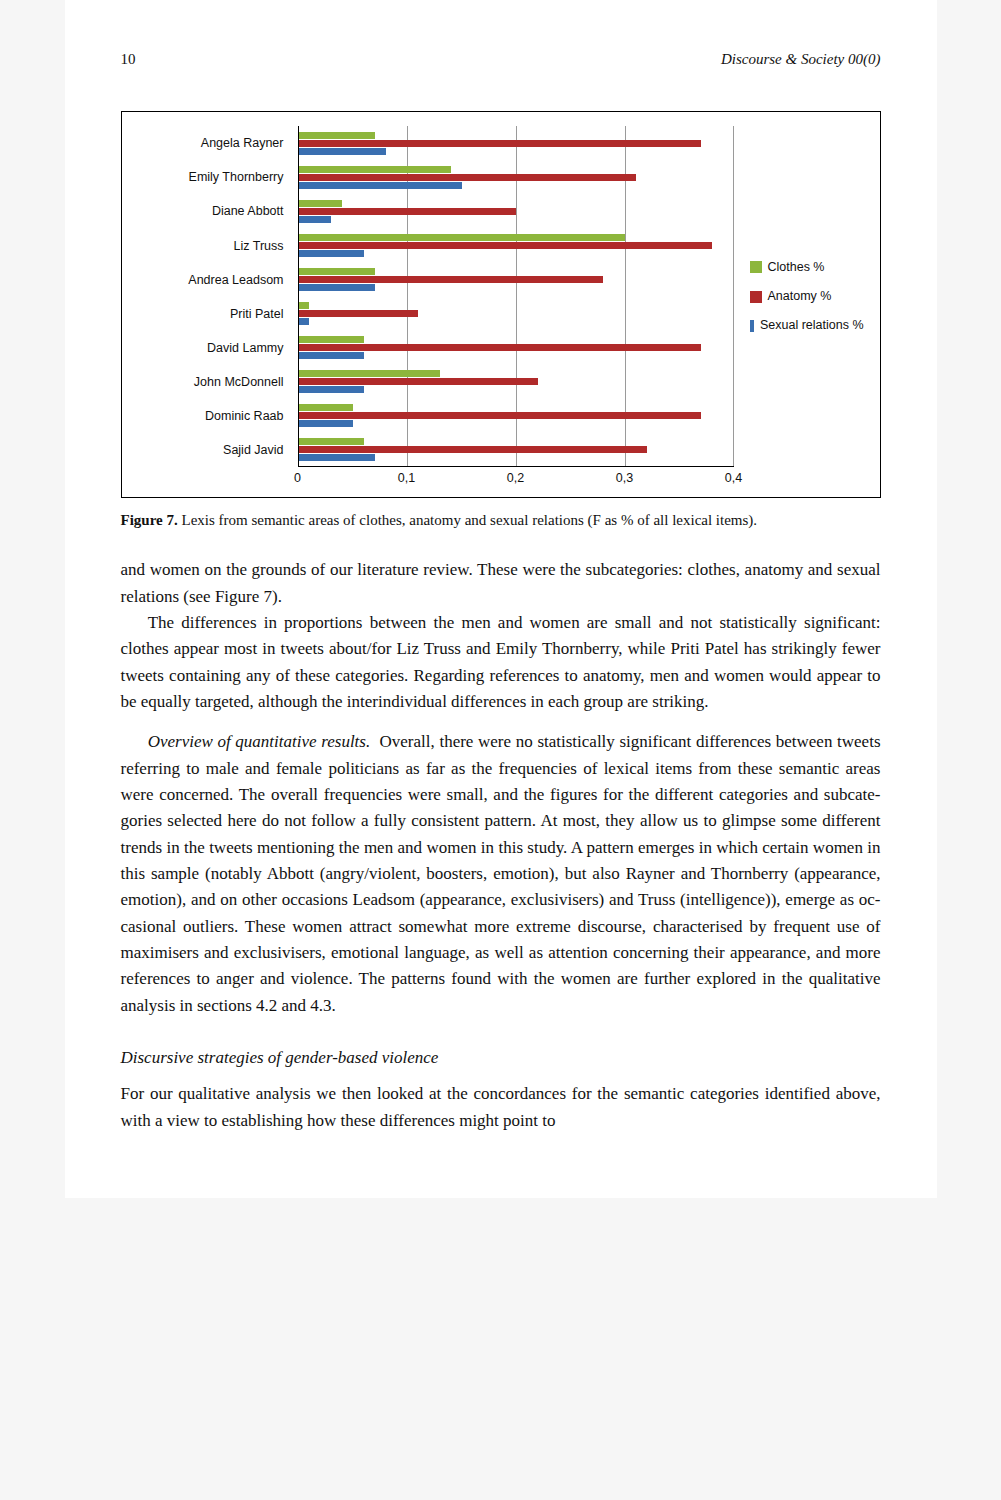10 Discourse & Society 00(0)
Angela Rayner Emily Thornberry Diane Abbott Liz Truss Andrea Leadsom Priti Patel David Lammy John McDonnell Dominic Raab Sajid Javid
Clothes %
Anatomy %
Sexual relations %
0 0,1 0,2 0,3 0,4
Figure 7. Lexis from semantic areas of clothes, anatomy and sexual relations (F as % of all lexical items).
and women on the grounds of our literature review. These were the subcategories: clothes, anatomy and sexual relations (see Figure 7).
The differences in proportions between the men and women are small and not statistically significant: clothes appear most in tweets about/for Liz Truss and Emily Thornberry, while Priti Patel has strikingly fewer tweets containing any of these categories. Regarding references to anatomy, men and women would appear to be equally targeted, although the interindividual differences in each group are striking.
Overview of quantitative results. Overall, there were no statistically significant differences between tweets referring to male and female politicians as far as the frequencies of lexical items from these semantic areas were concerned. The overall frequencies were small, and the figures for the different categories and subcategories selected here do not follow a fully consistent pattern. At most, they allow us to glimpse some different trends in the tweets mentioning the men and women in this study. A pattern emerges in which certain women in this sample (notably Abbott (angry/violent, boosters, emotion), but also Rayner and Thornberry (appearance, emotion), and on other occasions Leadsom (appearance, exclusivisers) and Truss (intelligence)), emerge as occasional outliers. These women attract somewhat more extreme discourse, characterised by frequent use of maximisers and exclusivisers, emotional language, as well as attention concerning their appearance, and more references to anger and violence. The patterns found with the women are further explored in the qualitative analysis in sections 4.2 and 4.3.
Discursive strategies of gender-based violence
For our qualitative analysis we then looked at the concordances for the semantic categories identified above, with a view to establishing how these differences might point to